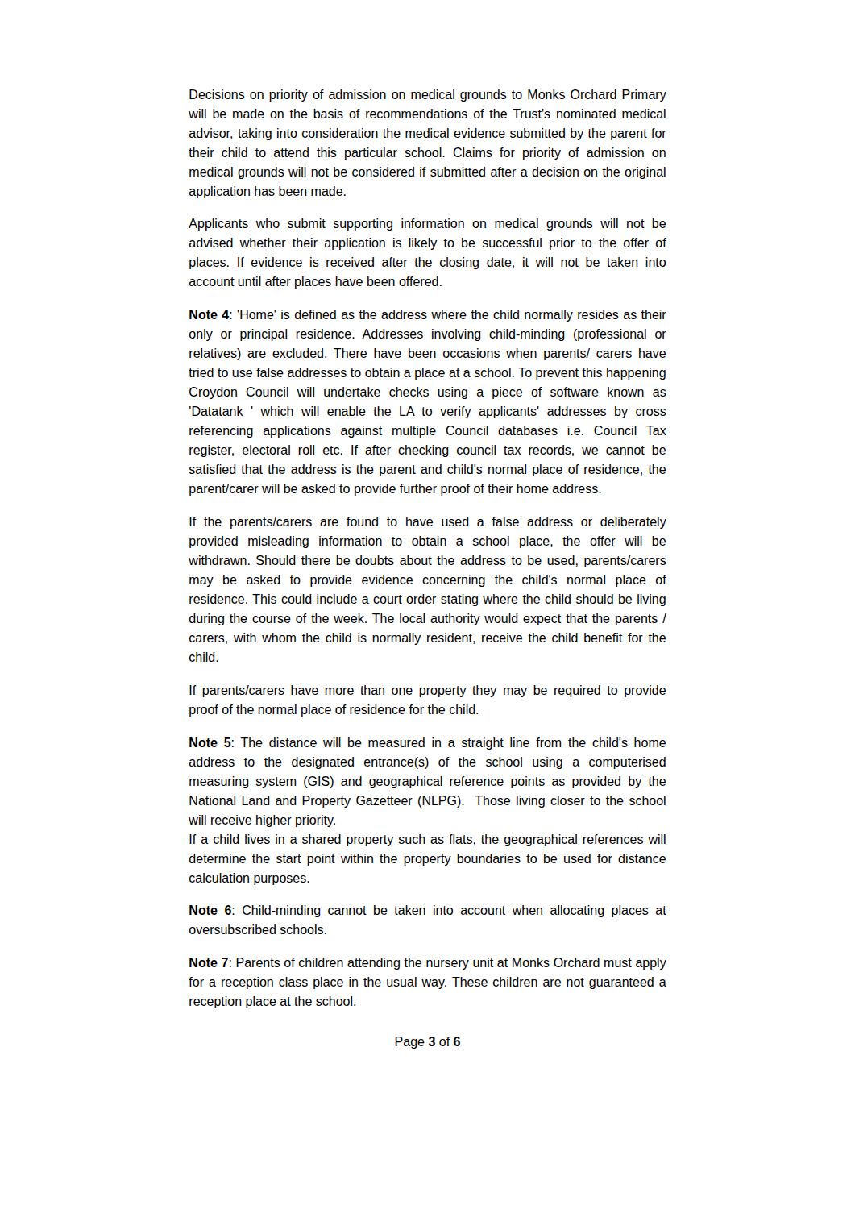Decisions on priority of admission on medical grounds to Monks Orchard Primary will be made on the basis of recommendations of the Trust's nominated medical advisor, taking into consideration the medical evidence submitted by the parent for their child to attend this particular school. Claims for priority of admission on medical grounds will not be considered if submitted after a decision on the original application has been made.
Applicants who submit supporting information on medical grounds will not be advised whether their application is likely to be successful prior to the offer of places. If evidence is received after the closing date, it will not be taken into account until after places have been offered.
Note 4: 'Home' is defined as the address where the child normally resides as their only or principal residence. Addresses involving child-minding (professional or relatives) are excluded. There have been occasions when parents/ carers have tried to use false addresses to obtain a place at a school. To prevent this happening Croydon Council will undertake checks using a piece of software known as 'Datatank ' which will enable the LA to verify applicants' addresses by cross referencing applications against multiple Council databases i.e. Council Tax register, electoral roll etc. If after checking council tax records, we cannot be satisfied that the address is the parent and child's normal place of residence, the parent/carer will be asked to provide further proof of their home address.
If the parents/carers are found to have used a false address or deliberately provided misleading information to obtain a school place, the offer will be withdrawn. Should there be doubts about the address to be used, parents/carers may be asked to provide evidence concerning the child's normal place of residence. This could include a court order stating where the child should be living during the course of the week. The local authority would expect that the parents / carers, with whom the child is normally resident, receive the child benefit for the child.
If parents/carers have more than one property they may be required to provide proof of the normal place of residence for the child.
Note 5: The distance will be measured in a straight line from the child's home address to the designated entrance(s) of the school using a computerised measuring system (GIS) and geographical reference points as provided by the National Land and Property Gazetteer (NLPG). Those living closer to the school will receive higher priority.
If a child lives in a shared property such as flats, the geographical references will determine the start point within the property boundaries to be used for distance calculation purposes.
Note 6: Child-minding cannot be taken into account when allocating places at oversubscribed schools.
Note 7: Parents of children attending the nursery unit at Monks Orchard must apply for a reception class place in the usual way. These children are not guaranteed a reception place at the school.
Page 3 of 6